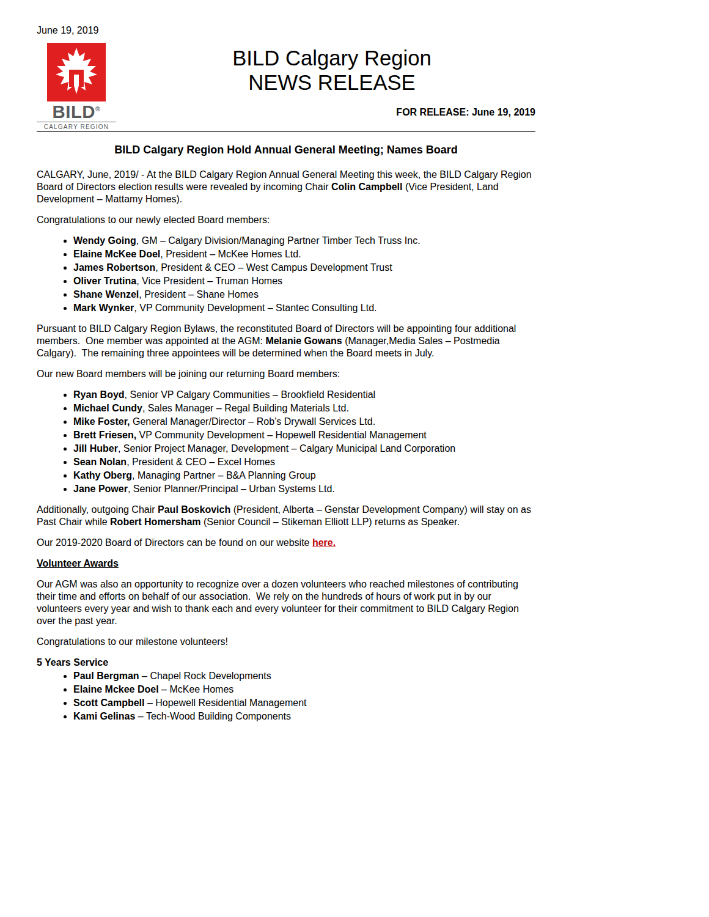June 19, 2019
BILD®
CALGARY REGION
BILD Calgary Region
NEWS RELEASE
FOR RELEASE: June 19, 2019
BILD Calgary Region Hold Annual General Meeting; Names Board
CALGARY, June, 2019/ - At the BILD Calgary Region Annual General Meeting this week, the BILD Calgary Region Board of Directors election results were revealed by incoming Chair Colin Campbell (Vice President, Land Development – Mattamy Homes).
Congratulations to our newly elected Board members:
Wendy Going, GM – Calgary Division/Managing Partner Timber Tech Truss Inc.
Elaine McKee Doel, President – McKee Homes Ltd.
James Robertson, President & CEO – West Campus Development Trust
Oliver Trutina, Vice President – Truman Homes
Shane Wenzel, President – Shane Homes
Mark Wynker, VP Community Development – Stantec Consulting Ltd.
Pursuant to BILD Calgary Region Bylaws, the reconstituted Board of Directors will be appointing four additional members. One member was appointed at the AGM: Melanie Gowans (Manager,Media Sales – Postmedia Calgary). The remaining three appointees will be determined when the Board meets in July.
Our new Board members will be joining our returning Board members:
Ryan Boyd, Senior VP Calgary Communities – Brookfield Residential
Michael Cundy, Sales Manager – Regal Building Materials Ltd.
Mike Foster, General Manager/Director – Rob’s Drywall Services Ltd.
Brett Friesen, VP Community Development – Hopewell Residential Management
Jill Huber, Senior Project Manager, Development – Calgary Municipal Land Corporation
Sean Nolan, President & CEO – Excel Homes
Kathy Oberg, Managing Partner – B&A Planning Group
Jane Power, Senior Planner/Principal – Urban Systems Ltd.
Additionally, outgoing Chair Paul Boskovich (President, Alberta – Genstar Development Company) will stay on as Past Chair while Robert Homersham (Senior Council – Stikeman Elliott LLP) returns as Speaker.
Our 2019-2020 Board of Directors can be found on our website here.
Volunteer Awards
Our AGM was also an opportunity to recognize over a dozen volunteers who reached milestones of contributing their time and efforts on behalf of our association. We rely on the hundreds of hours of work put in by our volunteers every year and wish to thank each and every volunteer for their commitment to BILD Calgary Region over the past year.
Congratulations to our milestone volunteers!
5 Years Service
Paul Bergman – Chapel Rock Developments
Elaine Mckee Doel – McKee Homes
Scott Campbell – Hopewell Residential Management
Kami Gelinas – Tech-Wood Building Components